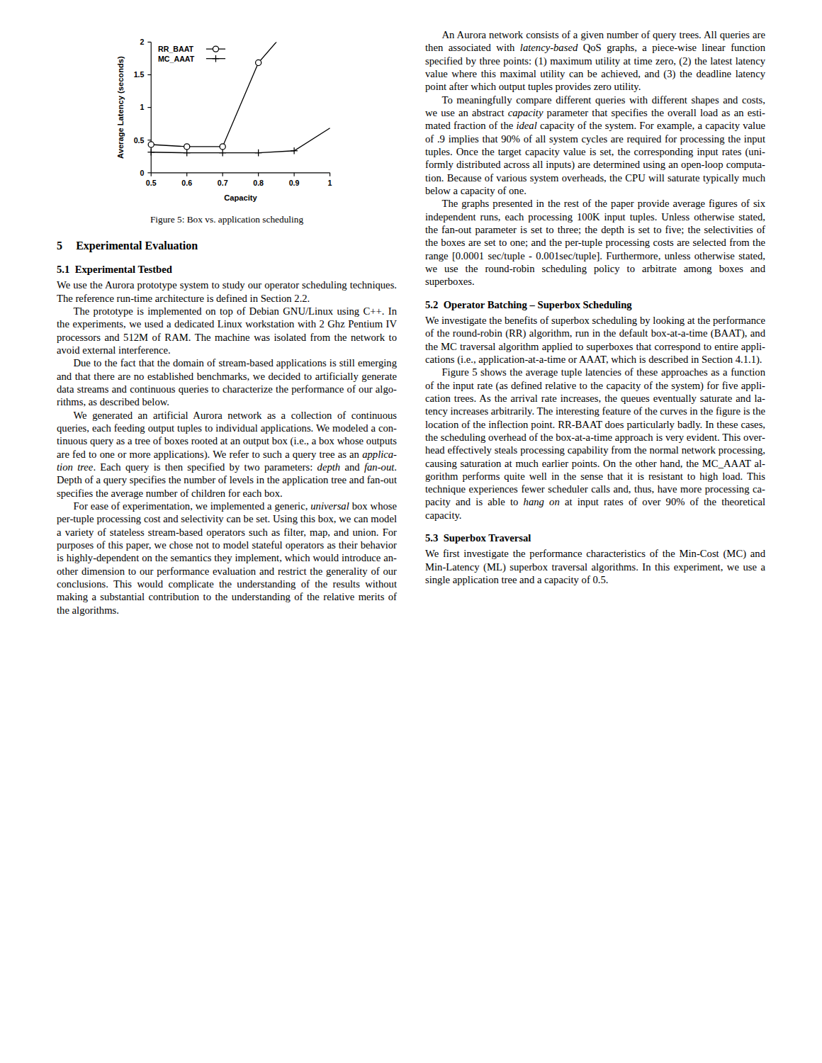0 0.5 1 1.5 2 0.5 0.6 0.7 0.8 0.9 1 Capacity Average Latency (seconds) RR_BAAT MC_AAAT
Figure 5: Box vs. application scheduling
5 Experimental Evaluation
5.1 Experimental Testbed
We use the Aurora prototype system to study our operator scheduling techniques. The reference run-time architecture is defined in Section 2.2.
The prototype is implemented on top of Debian GNU/Linux using C++. In the experiments, we used a dedicated Linux workstation with 2 Ghz Pentium IV processors and 512M of RAM. The machine was isolated from the network to avoid external interference.
Due to the fact that the domain of stream-based applications is still emerging and that there are no established benchmarks, we decided to artificially generate data streams and continuous queries to characterize the performance of our algorithms, as described below.
We generated an artificial Aurora network as a collection of continuous queries, each feeding output tuples to individual applications. We modeled a continuous query as a tree of boxes rooted at an output box (i.e., a box whose outputs are fed to one or more applications). We refer to such a query tree as an application tree. Each query is then specified by two parameters: depth and fan-out. Depth of a query specifies the number of levels in the application tree and fan-out specifies the average number of children for each box.
For ease of experimentation, we implemented a generic, universal box whose per-tuple processing cost and selectivity can be set. Using this box, we can model a variety of stateless stream-based operators such as filter, map, and union. For purposes of this paper, we chose not to model stateful operators as their behavior is highly-dependent on the semantics they implement, which would introduce another dimension to our performance evaluation and restrict the generality of our conclusions. This would complicate the understanding of the results without making a substantial contribution to the understanding of the relative merits of the algorithms.
An Aurora network consists of a given number of query trees. All queries are then associated with latency-based QoS graphs, a piece-wise linear function specified by three points: (1) maximum utility at time zero, (2) the latest latency value where this maximal utility can be achieved, and (3) the deadline latency point after which output tuples provides zero utility.
To meaningfully compare different queries with different shapes and costs, we use an abstract capacity parameter that specifies the overall load as an estimated fraction of the ideal capacity of the system. For example, a capacity value of .9 implies that 90% of all system cycles are required for processing the input tuples. Once the target capacity value is set, the corresponding input rates (uniformly distributed across all inputs) are determined using an open-loop computation. Because of various system overheads, the CPU will saturate typically much below a capacity of one.
The graphs presented in the rest of the paper provide average figures of six independent runs, each processing 100K input tuples. Unless otherwise stated, the fan-out parameter is set to three; the depth is set to five; the selectivities of the boxes are set to one; and the per-tuple processing costs are selected from the range [0.0001 sec/tuple - 0.001sec/tuple]. Furthermore, unless otherwise stated, we use the round-robin scheduling policy to arbitrate among boxes and superboxes.
5.2 Operator Batching – Superbox Scheduling
We investigate the benefits of superbox scheduling by looking at the performance of the round-robin (RR) algorithm, run in the default box-at-a-time (BAAT), and the MC traversal algorithm applied to superboxes that correspond to entire applications (i.e., application-at-a-time or AAAT, which is described in Section 4.1.1).
Figure 5 shows the average tuple latencies of these approaches as a function of the input rate (as defined relative to the capacity of the system) for five application trees. As the arrival rate increases, the queues eventually saturate and latency increases arbitrarily. The interesting feature of the curves in the figure is the location of the inflection point. RR-BAAT does particularly badly. In these cases, the scheduling overhead of the box-at-a-time approach is very evident. This overhead effectively steals processing capability from the normal network processing, causing saturation at much earlier points. On the other hand, the MC_AAAT algorithm performs quite well in the sense that it is resistant to high load. This technique experiences fewer scheduler calls and, thus, have more processing capacity and is able to hang on at input rates of over 90% of the theoretical capacity.
5.3 Superbox Traversal
We first investigate the performance characteristics of the Min-Cost (MC) and Min-Latency (ML) superbox traversal algorithms. In this experiment, we use a single application tree and a capacity of 0.5.